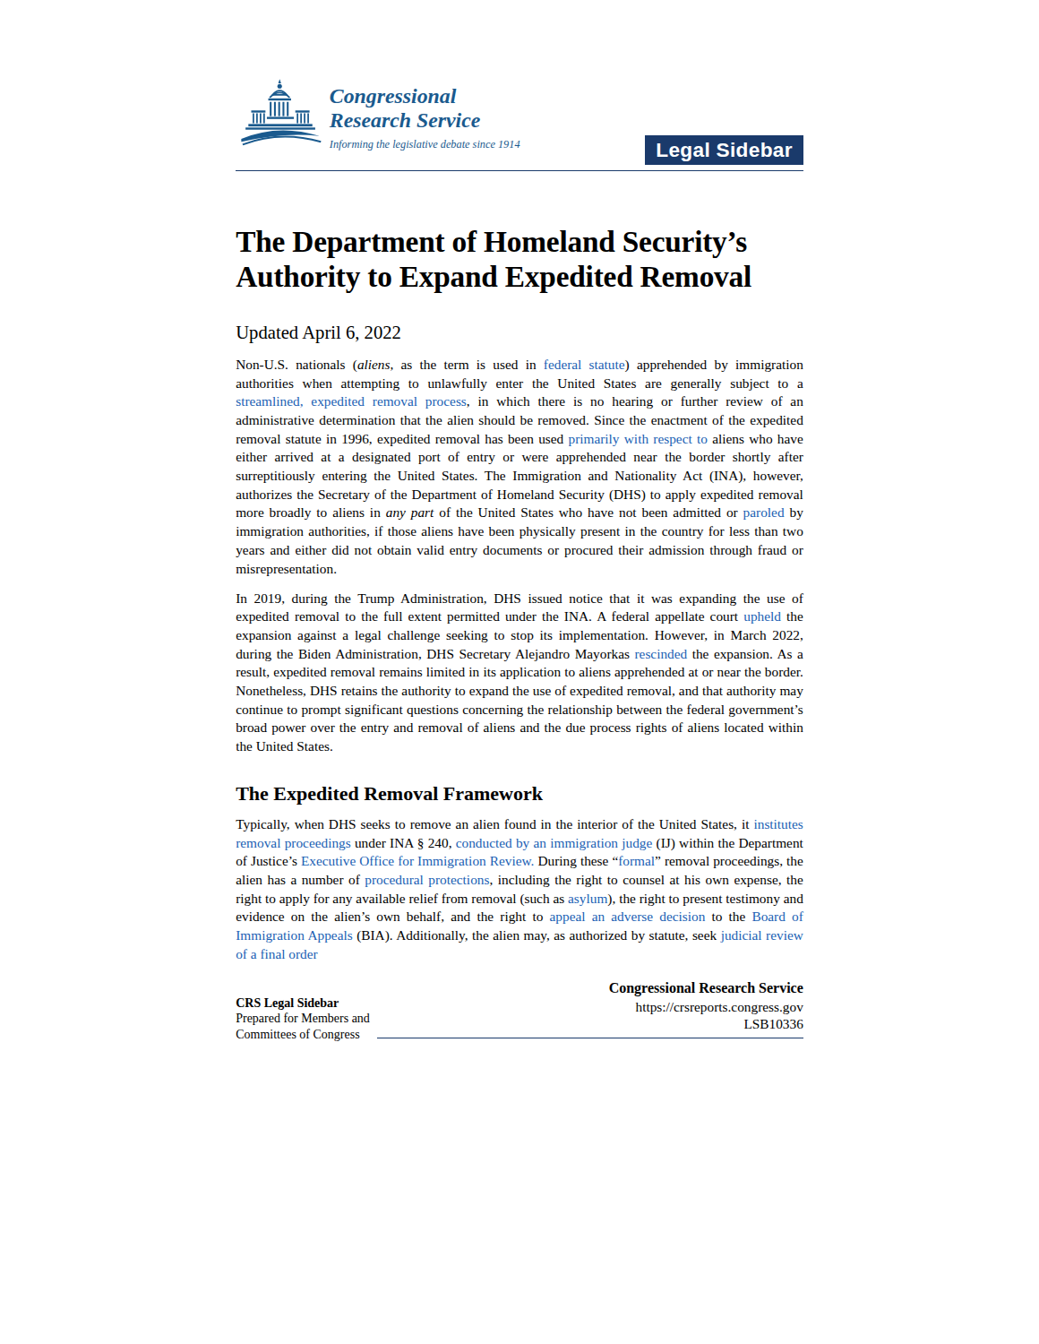Congressional Research Service Informing the legislative debate since 1914
Legal Sidebar
The Department of Homeland Security’s
Authority to Expand Expedited Removal
Updated April 6, 2022
Non-U.S. nationals (aliens, as the term is used in federal statute) apprehended by immigration authorities when attempting to unlawfully enter the United States are generally subject to a streamlined, expedited removal process, in which there is no hearing or further review of an administrative determination that the alien should be removed. Since the enactment of the expedited removal statute in 1996, expedited removal has been used primarily with respect to aliens who have either arrived at a designated port of entry or were apprehended near the border shortly after surreptitiously entering the United States. The Immigration and Nationality Act (INA), however, authorizes the Secretary of the Department of Homeland Security (DHS) to apply expedited removal more broadly to aliens in any part of the United States who have not been admitted or paroled by immigration authorities, if those aliens have been physically present in the country for less than two years and either did not obtain valid entry documents or procured their admission through fraud or misrepresentation.
In 2019, during the Trump Administration, DHS issued notice that it was expanding the use of expedited removal to the full extent permitted under the INA. A federal appellate court upheld the expansion against a legal challenge seeking to stop its implementation. However, in March 2022, during the Biden Administration, DHS Secretary Alejandro Mayorkas rescinded the expansion. As a result, expedited removal remains limited in its application to aliens apprehended at or near the border. Nonetheless, DHS retains the authority to expand the use of expedited removal, and that authority may continue to prompt significant questions concerning the relationship between the federal government’s broad power over the entry and removal of aliens and the due process rights of aliens located within the United States.
The Expedited Removal Framework
Typically, when DHS seeks to remove an alien found in the interior of the United States, it institutes removal proceedings under INA § 240, conducted by an immigration judge (IJ) within the Department of Justice’s Executive Office for Immigration Review. During these “formal” removal proceedings, the alien has a number of procedural protections, including the right to counsel at his own expense, the right to apply for any available relief from removal (such as asylum), the right to present testimony and evidence on the alien’s own behalf, and the right to appeal an adverse decision to the Board of Immigration Appeals (BIA). Additionally, the alien may, as authorized by statute, seek judicial review of a final order
Congressional Research Service
https://crsreports.congress.gov
LSB10336
CRS Legal Sidebar
Prepared for Members and
Committees of Congress